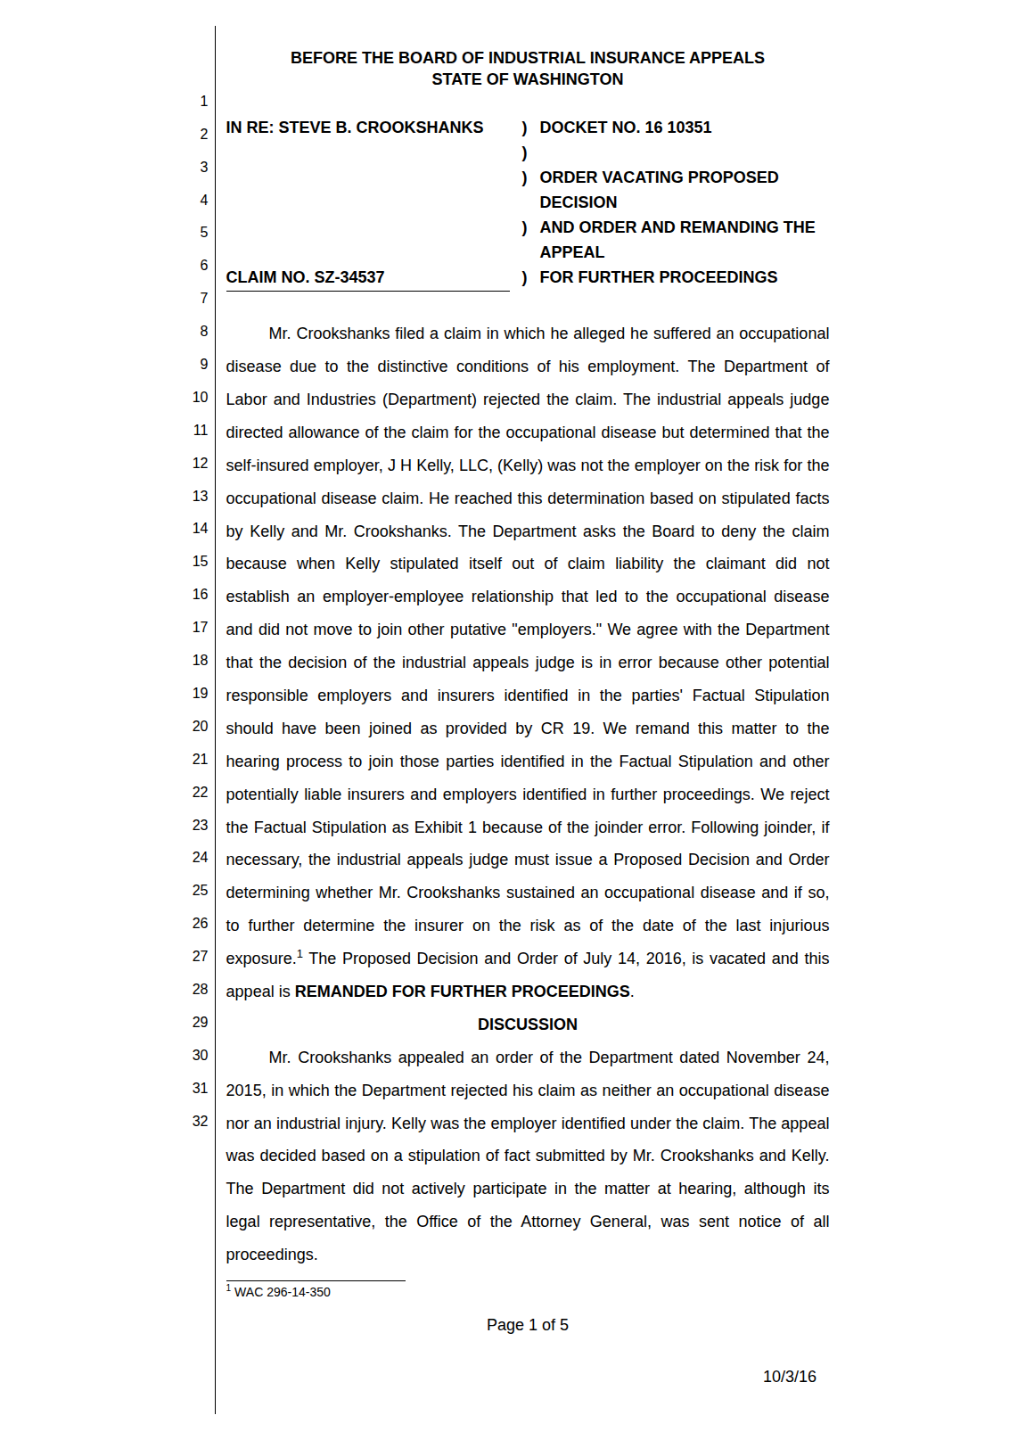1
2
3
4
5
6
7
8
9
10
11
12
13
14
15
16
17
18
19
20
21
22
23
24
25
26
27
28
29
30
31
32
BEFORE THE BOARD OF INDUSTRIAL INSURANCE APPEALS
STATE OF WASHINGTON
| IN RE: STEVE B. CROOKSHANKS | ) | DOCKET NO. 16 10351 |
| | ) | |
| | ) | ORDER VACATING PROPOSED DECISION |
| | ) | AND ORDER AND REMANDING THE APPEAL |
| CLAIM NO. SZ-34537 | ) | FOR FURTHER PROCEEDINGS |
Mr. Crookshanks filed a claim in which he alleged he suffered an occupational disease due to the distinctive conditions of his employment. The Department of Labor and Industries (Department) rejected the claim. The industrial appeals judge directed allowance of the claim for the occupational disease but determined that the self-insured employer, J H Kelly, LLC, (Kelly) was not the employer on the risk for the occupational disease claim. He reached this determination based on stipulated facts by Kelly and Mr. Crookshanks. The Department asks the Board to deny the claim because when Kelly stipulated itself out of claim liability the claimant did not establish an employer-employee relationship that led to the occupational disease and did not move to join other putative "employers." We agree with the Department that the decision of the industrial appeals judge is in error because other potential responsible employers and insurers identified in the parties' Factual Stipulation should have been joined as provided by CR 19. We remand this matter to the hearing process to join those parties identified in the Factual Stipulation and other potentially liable insurers and employers identified in further proceedings. We reject the Factual Stipulation as Exhibit 1 because of the joinder error. Following joinder, if necessary, the industrial appeals judge must issue a Proposed Decision and Order determining whether Mr. Crookshanks sustained an occupational disease and if so, to further determine the insurer on the risk as of the date of the last injurious exposure.1 The Proposed Decision and Order of July 14, 2016, is vacated and this appeal is REMANDED FOR FURTHER PROCEEDINGS.
DISCUSSION
Mr. Crookshanks appealed an order of the Department dated November 24, 2015, in which the Department rejected his claim as neither an occupational disease nor an industrial injury. Kelly was the employer identified under the claim. The appeal was decided based on a stipulation of fact submitted by Mr. Crookshanks and Kelly. The Department did not actively participate in the matter at hearing, although its legal representative, the Office of the Attorney General, was sent notice of all proceedings.
1 WAC 296-14-350
Page 1 of 5
10/3/16